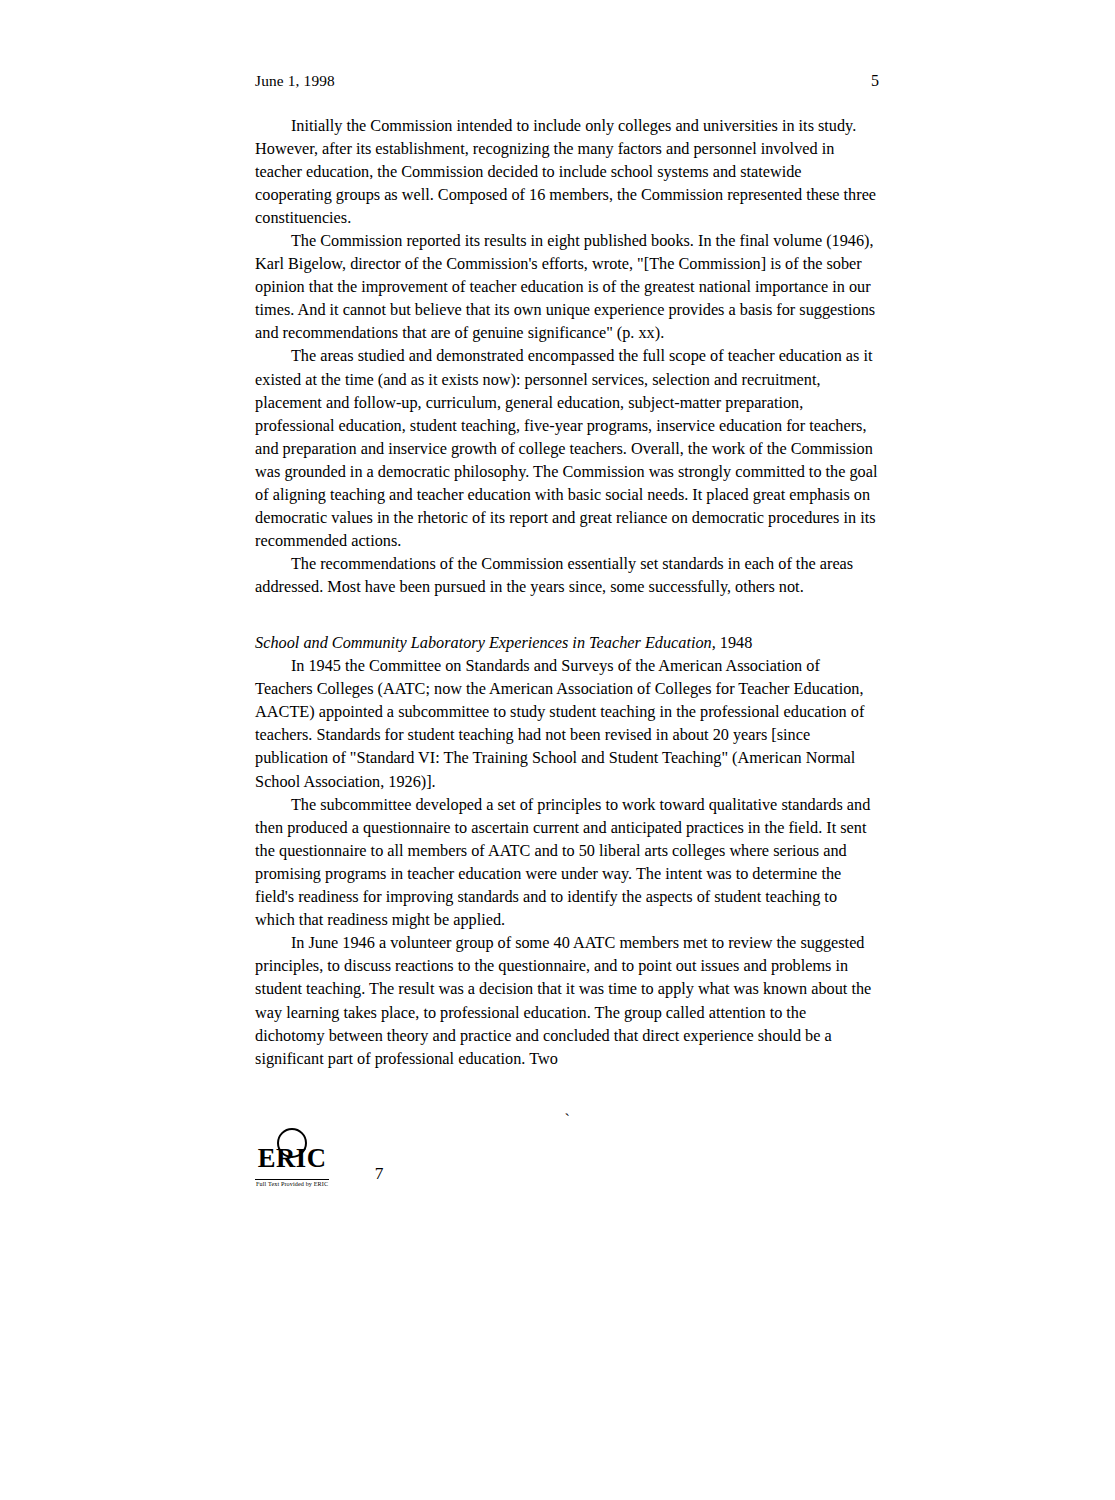June 1, 1998 5
Initially the Commission intended to include only colleges and universities in its study. However, after its establishment, recognizing the many factors and personnel involved in teacher education, the Commission decided to include school systems and statewide cooperating groups as well. Composed of 16 members, the Commission represented these three constituencies.
The Commission reported its results in eight published books. In the final volume (1946), Karl Bigelow, director of the Commission's efforts, wrote, "[The Commission] is of the sober opinion that the improvement of teacher education is of the greatest national importance in our times. And it cannot but believe that its own unique experience provides a basis for suggestions and recommendations that are of genuine significance" (p. xx).
The areas studied and demonstrated encompassed the full scope of teacher education as it existed at the time (and as it exists now): personnel services, selection and recruitment, placement and follow-up, curriculum, general education, subject-matter preparation, professional education, student teaching, five-year programs, inservice education for teachers, and preparation and inservice growth of college teachers. Overall, the work of the Commission was grounded in a democratic philosophy. The Commission was strongly committed to the goal of aligning teaching and teacher education with basic social needs. It placed great emphasis on democratic values in the rhetoric of its report and great reliance on democratic procedures in its recommended actions.
The recommendations of the Commission essentially set standards in each of the areas addressed. Most have been pursued in the years since, some successfully, others not.
School and Community Laboratory Experiences in Teacher Education, 1948
In 1945 the Committee on Standards and Surveys of the American Association of Teachers Colleges (AATC; now the American Association of Colleges for Teacher Education, AACTE) appointed a subcommittee to study student teaching in the professional education of teachers. Standards for student teaching had not been revised in about 20 years [since publication of "Standard VI: The Training School and Student Teaching" (American Normal School Association, 1926)].
The subcommittee developed a set of principles to work toward qualitative standards and then produced a questionnaire to ascertain current and anticipated practices in the field. It sent the questionnaire to all members of AATC and to 50 liberal arts colleges where serious and promising programs in teacher education were under way. The intent was to determine the field's readiness for improving standards and to identify the aspects of student teaching to which that readiness might be applied.
In June 1946 a volunteer group of some 40 AATC members met to review the suggested principles, to discuss reactions to the questionnaire, and to point out issues and problems in student teaching. The result was a decision that it was time to apply what was known about the way learning takes place, to professional education. The group called attention to the dichotomy between theory and practice and concluded that direct experience should be a significant part of professional education. Two
`
ERIC
Full Text Provided by ERIC
7